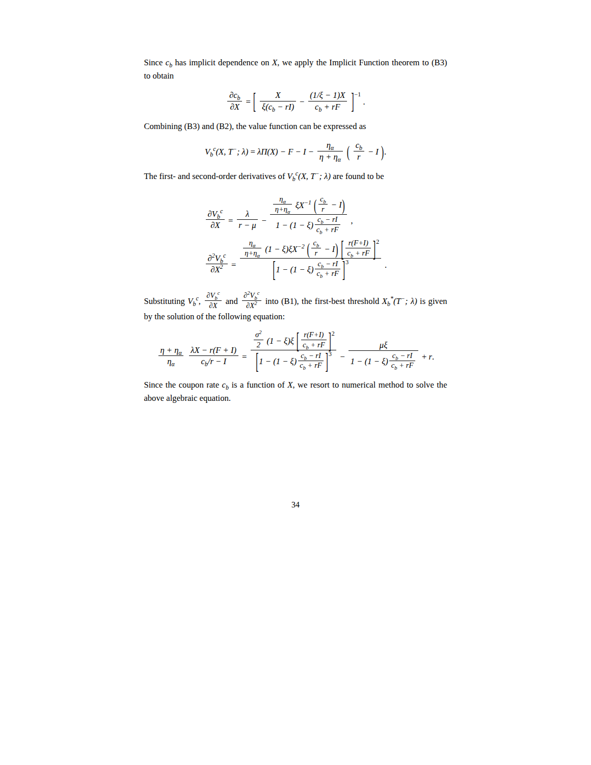Since cb has implicit dependence on X, we apply the Implicit Function theorem to (B3) to obtain
∂cb∂X = [ Xξ(cb − rI) − (1/ξ − 1)X cb + rF ]−1 .
Combining (B3) and (B2), the value function can be expressed as
Vbc(X, T−; λ) = λΠ(X) − F − I − ηα η + ηα ( cb r − I ).
The first- and second-order derivatives of Vbc(X, T−; λ) are found to be
∂Vbc∂X = λr − μ − ηα η+ηα ξX−1 (cb r − I) 1 − (1 − ξ) cb − rI cb + rF , ∂2Vbc∂X2 = ηα η+ηα (1 − ξ)ξX−2 (cb r − I) [r(F+I) cb + rF] 2 [1 − (1 − ξ) cb − rI cb + rF] 3 .
Substituting Vbc, ∂Vbc∂X and ∂2Vbc∂X2 into (B1), the first-best threshold Xb*(T−; λ) is given by the solution of the following equation:
η + ηα ηα λX − r(F + I) cb/r − I = σ22 (1 − ξ)ξ [r(F+I) cb + rF] 2 [1 − (1 − ξ) cb − rI cb + rF] 3 − μξ 1 − (1 − ξ) cb − rI cb + rF + r.
Since the coupon rate cb is a function of X, we resort to numerical method to solve the above algebraic equation.
34